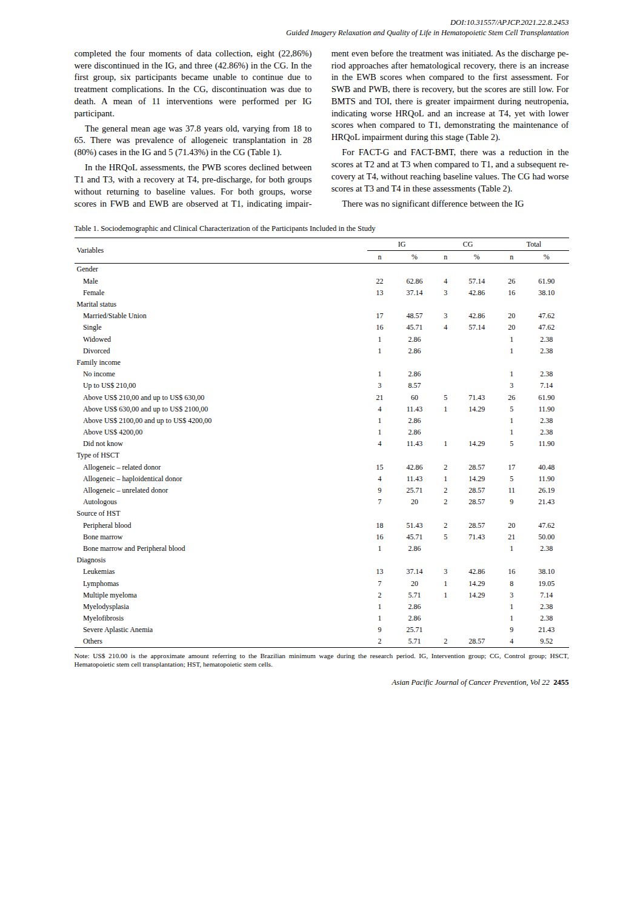DOI:10.31557/APJCP.2021.22.8.2453
Guided Imagery Relaxation and Quality of Life in Hematopoietic Stem Cell Transplantation
completed the four moments of data collection, eight (22,86%) were discontinued in the IG, and three (42.86%) in the CG. In the first group, six participants became unable to continue due to treatment complications. In the CG, discontinuation was due to death. A mean of 11 interventions were performed per IG participant.
The general mean age was 37.8 years old, varying from 18 to 65. There was prevalence of allogeneic transplantation in 28 (80%) cases in the IG and 5 (71.43%) in the CG (Table 1).
In the HRQoL assessments, the PWB scores declined between T1 and T3, with a recovery at T4, pre-discharge, for both groups without returning to baseline values. For both groups, worse scores in FWB and EWB are observed at T1, indicating impairment even before the treatment was initiated. As the discharge period approaches after hematological recovery, there is an increase in the EWB scores when compared to the first assessment. For SWB and PWB, there is recovery, but the scores are still low. For BMTS and TOI, there is greater impairment during neutropenia, indicating worse HRQoL and an increase at T4, yet with lower scores when compared to T1, demonstrating the maintenance of HRQoL impairment during this stage (Table 2).
For FACT-G and FACT-BMT, there was a reduction in the scores at T2 and at T3 when compared to T1, and a subsequent recovery at T4, without reaching baseline values. The CG had worse scores at T3 and T4 in these assessments (Table 2).
There was no significant difference between the IG
Table 1. Sociodemographic and Clinical Characterization of the Participants Included in the Study
| Variables | IG | CG | Total |
| --- | --- | --- | --- |
| n | % | n | % | n | % |
| Gender | | | | | | |
| Male | 22 | 62.86 | 4 | 57.14 | 26 | 61.90 |
| Female | 13 | 37.14 | 3 | 42.86 | 16 | 38.10 |
| Marital status | | | | | | |
| Married/Stable Union | 17 | 48.57 | 3 | 42.86 | 20 | 47.62 |
| Single | 16 | 45.71 | 4 | 57.14 | 20 | 47.62 |
| Widowed | 1 | 2.86 | | | 1 | 2.38 |
| Divorced | 1 | 2.86 | | | 1 | 2.38 |
| Family income | | | | | | |
| No income | 1 | 2.86 | | | 1 | 2.38 |
| Up to US$ 210,00 | 3 | 8.57 | | | 3 | 7.14 |
| Above US$ 210,00 and up to US$ 630,00 | 21 | 60 | 5 | 71.43 | 26 | 61.90 |
| Above US$ 630,00 and up to US$ 2100,00 | 4 | 11.43 | 1 | 14.29 | 5 | 11.90 |
| Above US$ 2100,00 and up to US$ 4200,00 | 1 | 2.86 | | | 1 | 2.38 |
| Above US$ 4200,00 | 1 | 2.86 | | | 1 | 2.38 |
| Did not know | 4 | 11.43 | 1 | 14.29 | 5 | 11.90 |
| Type of HSCT | | | | | | |
| Allogeneic – related donor | 15 | 42.86 | 2 | 28.57 | 17 | 40.48 |
| Allogeneic – haploidentical donor | 4 | 11.43 | 1 | 14.29 | 5 | 11.90 |
| Allogeneic – unrelated donor | 9 | 25.71 | 2 | 28.57 | 11 | 26.19 |
| Autologous | 7 | 20 | 2 | 28.57 | 9 | 21.43 |
| Source of HST | | | | | | |
| Peripheral blood | 18 | 51.43 | 2 | 28.57 | 20 | 47.62 |
| Bone marrow | 16 | 45.71 | 5 | 71.43 | 21 | 50.00 |
| Bone marrow and Peripheral blood | 1 | 2.86 | | | 1 | 2.38 |
| Diagnosis | | | | | | |
| Leukemias | 13 | 37.14 | 3 | 42.86 | 16 | 38.10 |
| Lymphomas | 7 | 20 | 1 | 14.29 | 8 | 19.05 |
| Multiple myeloma | 2 | 5.71 | 1 | 14.29 | 3 | 7.14 |
| Myelodysplasia | 1 | 2.86 | | | 1 | 2.38 |
| Myelofibrosis | 1 | 2.86 | | | 1 | 2.38 |
| Severe Aplastic Anemia | 9 | 25.71 | | | 9 | 21.43 |
| Others | 2 | 5.71 | 2 | 28.57 | 4 | 9.52 |
Note: US$ 210.00 is the approximate amount referring to the Brazilian minimum wage during the research period. IG, Intervention group; CG, Control group; HSCT, Hematopoietic stem cell transplantation; HST, hematopoietic stem cells.
Asian Pacific Journal of Cancer Prevention, Vol 22 2455